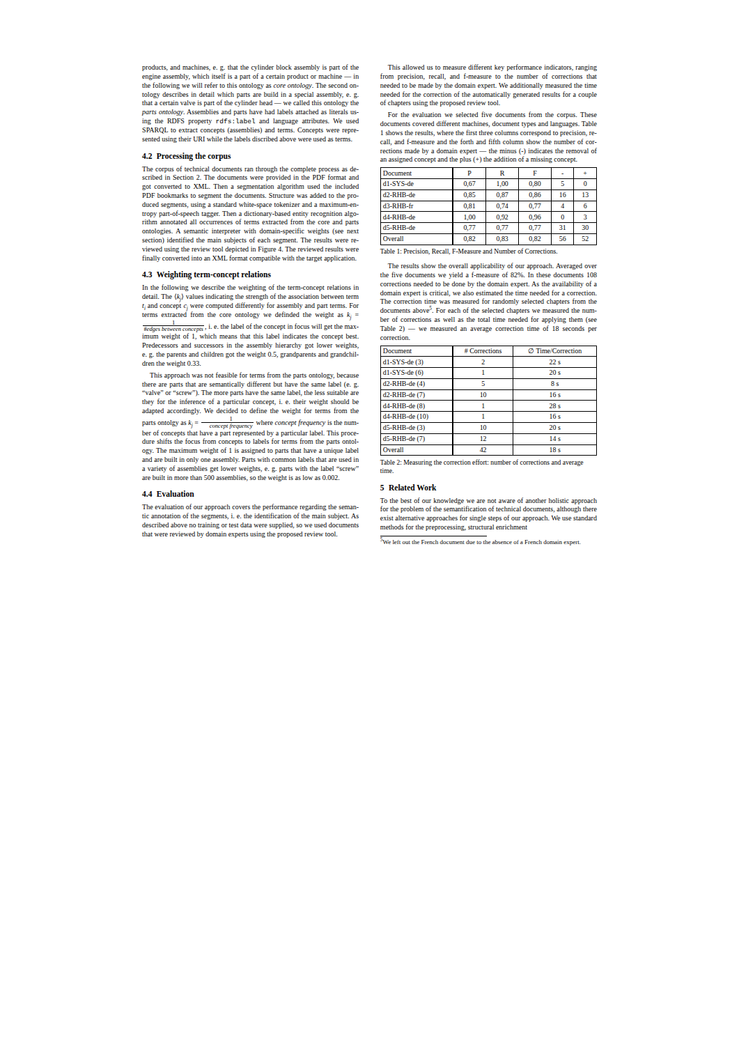products, and machines, e. g. that the cylinder block assembly is part of the engine assembly, which itself is a part of a certain product or machine — in the following we will refer to this ontology as core ontology. The second ontology describes in detail which parts are build in a special assembly, e. g. that a certain valve is part of the cylinder head — we called this ontology the parts ontology. Assemblies and parts have had labels attached as literals using the RDFS property rdfs:label and language attributes. We used SPARQL to extract concepts (assemblies) and terms. Concepts were represented using their URI while the labels discribed above were used as terms.
4.2 Processing the corpus
The corpus of technical documents ran through the complete process as described in Section 2. The documents were provided in the PDF format and got converted to XML. Then a segmentation algorithm used the included PDF bookmarks to segment the documents. Structure was added to the produced segments, using a standard white-space tokenizer and a maximum-entropy part-of-speech tagger. Then a dictionary-based entity recognition algorithm annotated all occurrences of terms extracted from the core and parts ontologies. A semantic interpreter with domain-specific weights (see next section) identified the main subjects of each segment. The results were reviewed using the review tool depicted in Figure 4. The reviewed results were finally converted into an XML format compatible with the target application.
4.3 Weighting term-concept relations
In the following we describe the weighting of the term-concept relations in detail. The ⟨kj⟩ values indicating the strength of the association between term ti and concept cj were computed differently for assembly and part terms. For terms extracted from the core ontology we definded the weight as kj = 1#edges between concepts, i. e. the label of the concept in focus will get the maximum weight of 1, which means that this label indicates the concept best. Predecessors and successors in the assembly hierarchy got lower weights, e. g. the parents and children got the weight 0.5, grandparents and grandchildren the weight 0.33.
This approach was not feasible for terms from the parts ontology, because there are parts that are semantically different but have the same label (e. g. “valve” or “screw”). The more parts have the same label, the less suitable are they for the inference of a particular concept, i. e. their weight should be adapted accordingly. We decided to define the weight for terms from the parts ontolgy as kj = 1 concept frequency where concept frequency is the number of concepts that have a part represented by a particular label. This procedure shifts the focus from concepts to labels for terms from the parts ontology. The maximum weight of 1 is assigned to parts that have a unique label and are built in only one assembly. Parts with common labels that are used in a variety of assemblies get lower weights, e. g. parts with the label “screw” are built in more than 500 assemblies, so the weight is as low as 0.002.
4.4 Evaluation
The evaluation of our approach covers the performance regarding the semantic annotation of the segments, i. e. the identification of the main subject. As described above no training or test data were supplied, so we used documents that were reviewed by domain experts using the proposed review tool.
This allowed us to measure different key performance indicators, ranging from precision, recall, and f-measure to the number of corrections that needed to be made by the domain expert. We additionally measured the time needed for the correction of the automatically generated results for a couple of chapters using the proposed review tool.
For the evaluation we selected five documents from the corpus. These documents covered different machines, document types and languages. Table 1 shows the results, where the first three columns correspond to precision, recall, and f-measure and the forth and fifth column show the number of corrections made by a domain expert — the minus (-) indicates the removal of an assigned concept and the plus (+) the addition of a missing concept.
| Document | P | R | F | - | + |
| --- | --- | --- | --- | --- | --- |
| d1-SYS-de | 0,67 | 1,00 | 0,80 | 5 | 0 |
| d2-RHB-de | 0,85 | 0,87 | 0,86 | 16 | 13 |
| d3-RHB-fr | 0,81 | 0,74 | 0,77 | 4 | 6 |
| d4-RHB-de | 1,00 | 0,92 | 0,96 | 0 | 3 |
| d5-RHB-de | 0,77 | 0,77 | 0,77 | 31 | 30 |
| Overall | 0,82 | 0,83 | 0,82 | 56 | 52 |
Table 1: Precision, Recall, F-Measure and Number of Corrections.
The results show the overall applicability of our approach. Averaged over the five documents we yield a f-measure of 82%. In these documents 108 corrections needed to be done by the domain expert. As the availability of a domain expert is critical, we also estimated the time needed for a correction. The correction time was measured for randomly selected chapters from the documents above5. For each of the selected chapters we measured the number of corrections as well as the total time needed for applying them (see Table 2) — we measured an average correction time of 18 seconds per correction.
| Document | # Corrections | ∅ Time/Correction |
| --- | --- | --- |
| d1-SYS-de (3) | 2 | 22 s |
| d1-SYS-de (6) | 1 | 20 s |
| d2-RHB-de (4) | 5 | 8 s |
| d2-RHB-de (7) | 10 | 16 s |
| d4-RHB-de (8) | 1 | 28 s |
| d4-RHB-de (10) | 1 | 16 s |
| d5-RHB-de (3) | 10 | 20 s |
| d5-RHB-de (7) | 12 | 14 s |
| Overall | 42 | 18 s |
Table 2: Measuring the correction effort: number of corrections and average time.
5 Related Work
To the best of our knowledge we are not aware of another holistic approach for the problem of the semantification of technical documents, although there exist alternative approaches for single steps of our approach. We use standard methods for the preprocessing, structural enrichment
5We left out the French document due to the absence of a French domain expert.